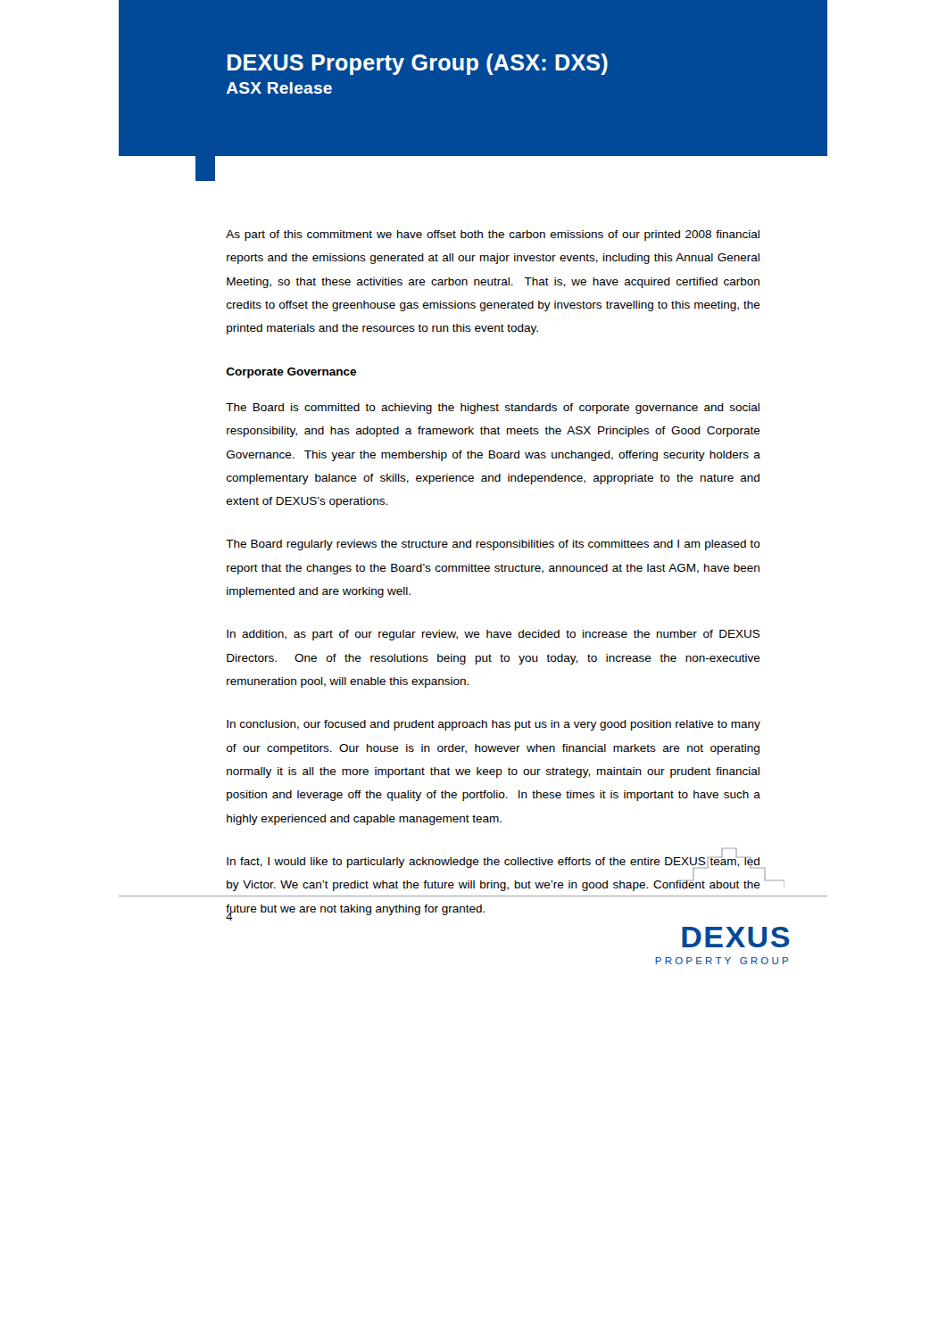DEXUS Property Group (ASX: DXS)
ASX Release
As part of this commitment we have offset both the carbon emissions of our printed 2008 financial reports and the emissions generated at all our major investor events, including this Annual General Meeting, so that these activities are carbon neutral. That is, we have acquired certified carbon credits to offset the greenhouse gas emissions generated by investors travelling to this meeting, the printed materials and the resources to run this event today.
Corporate Governance
The Board is committed to achieving the highest standards of corporate governance and social responsibility, and has adopted a framework that meets the ASX Principles of Good Corporate Governance. This year the membership of the Board was unchanged, offering security holders a complementary balance of skills, experience and independence, appropriate to the nature and extent of DEXUS’s operations.
The Board regularly reviews the structure and responsibilities of its committees and I am pleased to report that the changes to the Board’s committee structure, announced at the last AGM, have been implemented and are working well.
In addition, as part of our regular review, we have decided to increase the number of DEXUS Directors. One of the resolutions being put to you today, to increase the non-executive remuneration pool, will enable this expansion.
In conclusion, our focused and prudent approach has put us in a very good position relative to many of our competitors. Our house is in order, however when financial markets are not operating normally it is all the more important that we keep to our strategy, maintain our prudent financial position and leverage off the quality of the portfolio. In these times it is important to have such a highly experienced and capable management team.
In fact, I would like to particularly acknowledge the collective efforts of the entire DEXUS team, led by Victor. We can’t predict what the future will bring, but we’re in good shape. Confident about the future but we are not taking anything for granted.
4
DEXUS
PROPERTY GROUP